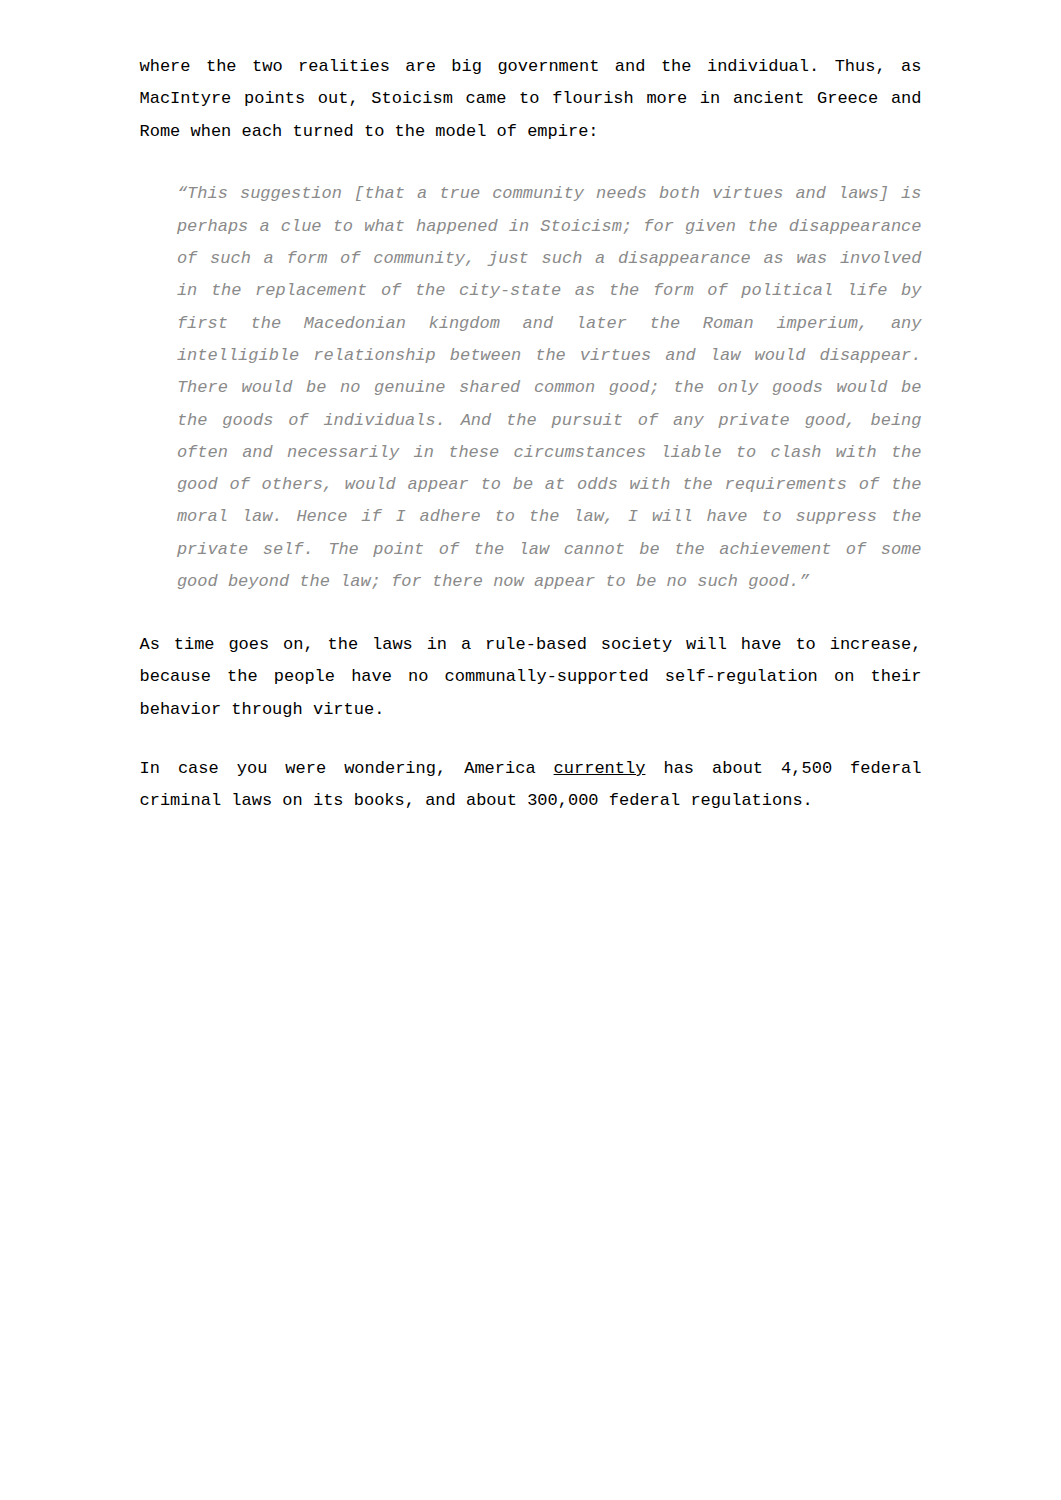where the two realities are big government and the individual. Thus, as MacIntyre points out, Stoicism came to flourish more in ancient Greece and Rome when each turned to the model of empire:
“This suggestion [that a true community needs both virtues and laws] is perhaps a clue to what happened in Stoicism; for given the disappearance of such a form of community, just such a disappearance as was involved in the replacement of the city-state as the form of political life by first the Macedonian kingdom and later the Roman imperium, any intelligible relationship between the virtues and law would disappear. There would be no genuine shared common good; the only goods would be the goods of individuals. And the pursuit of any private good, being often and necessarily in these circumstances liable to clash with the good of others, would appear to be at odds with the requirements of the moral law. Hence if I adhere to the law, I will have to suppress the private self. The point of the law cannot be the achievement of some good beyond the law; for there now appear to be no such good.”
As time goes on, the laws in a rule-based society will have to increase, because the people have no communally-supported self-regulation on their behavior through virtue.
In case you were wondering, America currently has about 4,500 federal criminal laws on its books, and about 300,000 federal regulations.